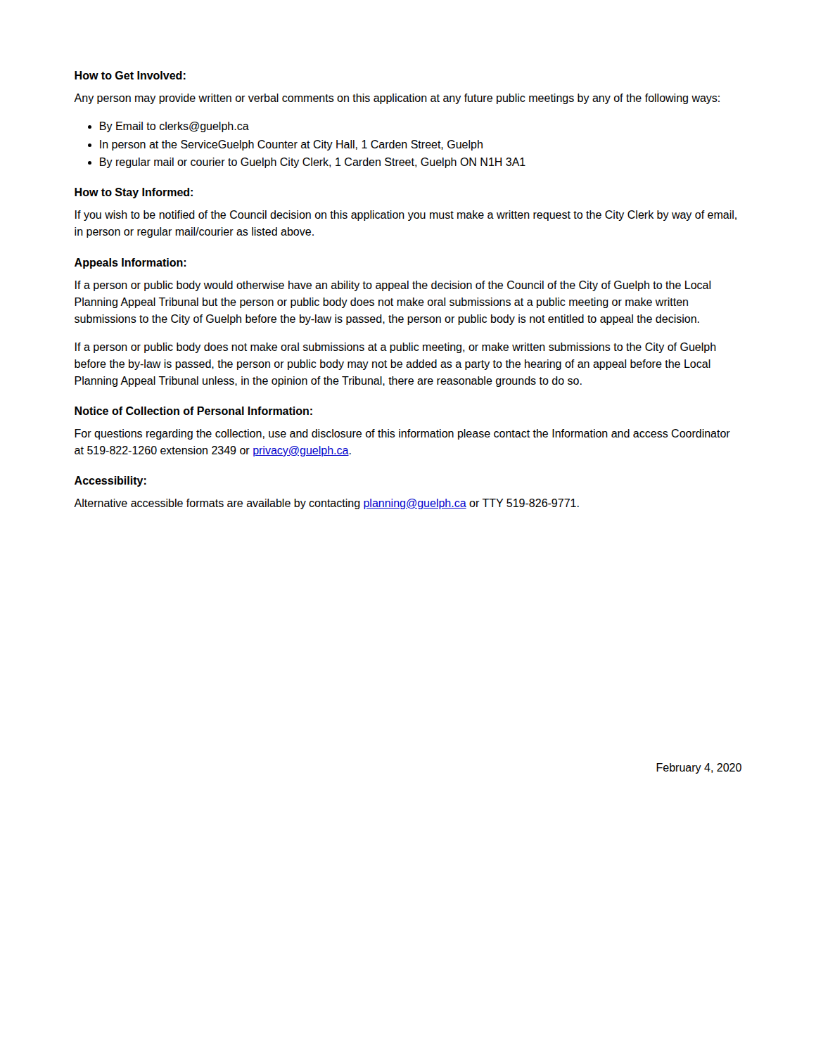How to Get Involved:
Any person may provide written or verbal comments on this application at any future public meetings by any of the following ways:
By Email to clerks@guelph.ca
In person at the ServiceGuelph Counter at City Hall, 1 Carden Street, Guelph
By regular mail or courier to Guelph City Clerk, 1 Carden Street, Guelph ON N1H 3A1
How to Stay Informed:
If you wish to be notified of the Council decision on this application you must make a written request to the City Clerk by way of email, in person or regular mail/courier as listed above.
Appeals Information:
If a person or public body would otherwise have an ability to appeal the decision of the Council of the City of Guelph to the Local Planning Appeal Tribunal but the person or public body does not make oral submissions at a public meeting or make written submissions to the City of Guelph before the by-law is passed, the person or public body is not entitled to appeal the decision.
If a person or public body does not make oral submissions at a public meeting, or make written submissions to the City of Guelph before the by-law is passed, the person or public body may not be added as a party to the hearing of an appeal before the Local Planning Appeal Tribunal unless, in the opinion of the Tribunal, there are reasonable grounds to do so.
Notice of Collection of Personal Information:
For questions regarding the collection, use and disclosure of this information please contact the Information and access Coordinator at 519-822-1260 extension 2349 or privacy@guelph.ca.
Accessibility:
Alternative accessible formats are available by contacting planning@guelph.ca or TTY 519-826-9771.
February 4, 2020